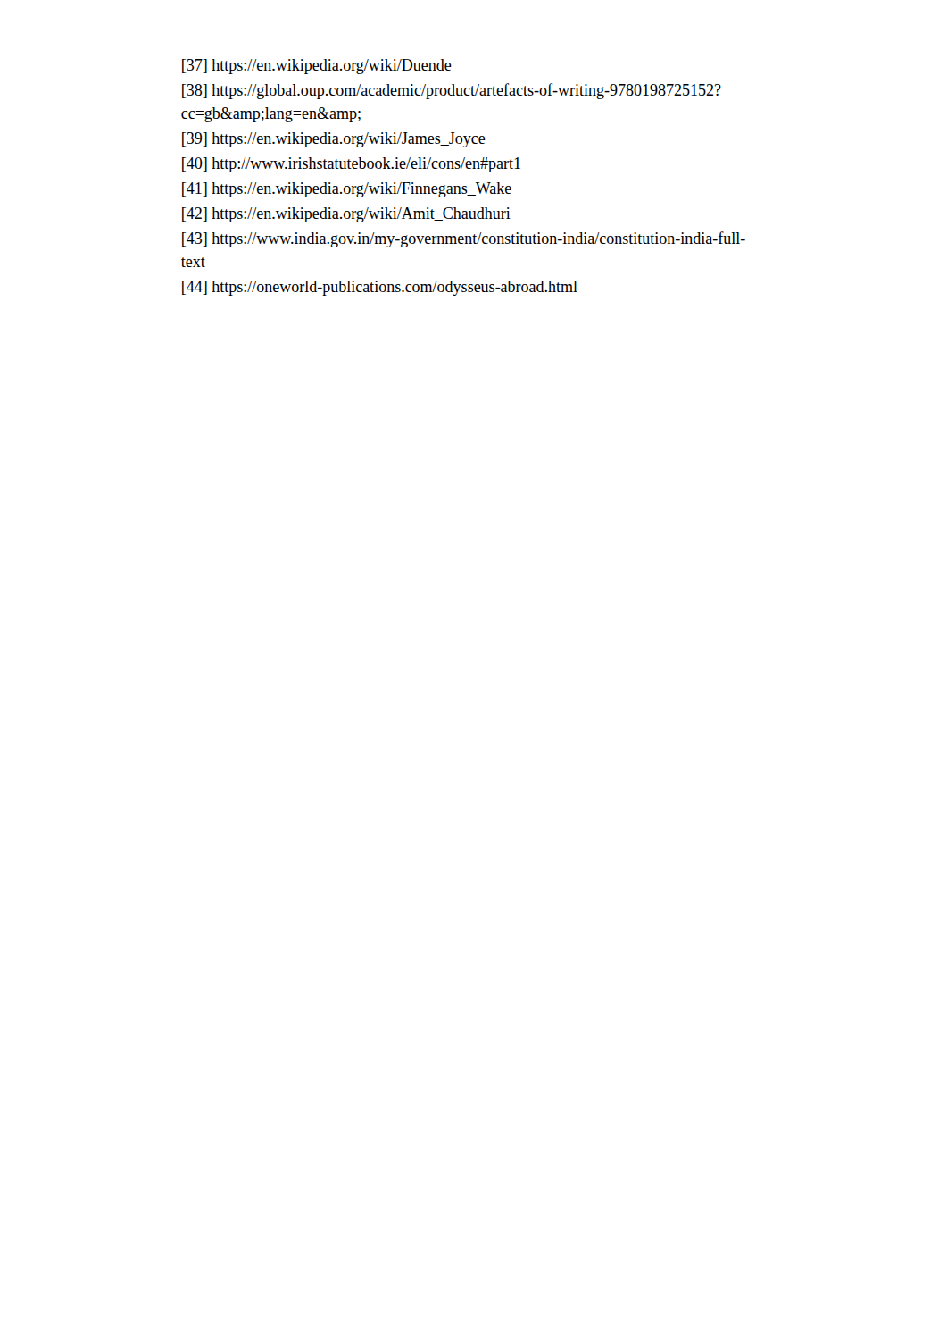[37] https://en.wikipedia.org/wiki/Duende
[38] https://global.oup.com/academic/product/artefacts-of-writing-9780198725152?cc=gb&amp;lang=en&amp;
[39] https://en.wikipedia.org/wiki/James_Joyce
[40] http://www.irishstatutebook.ie/eli/cons/en#part1
[41] https://en.wikipedia.org/wiki/Finnegans_Wake
[42] https://en.wikipedia.org/wiki/Amit_Chaudhuri
[43] https://www.india.gov.in/my-government/constitution-india/constitution-india-full-text
[44] https://oneworld-publications.com/odysseus-abroad.html